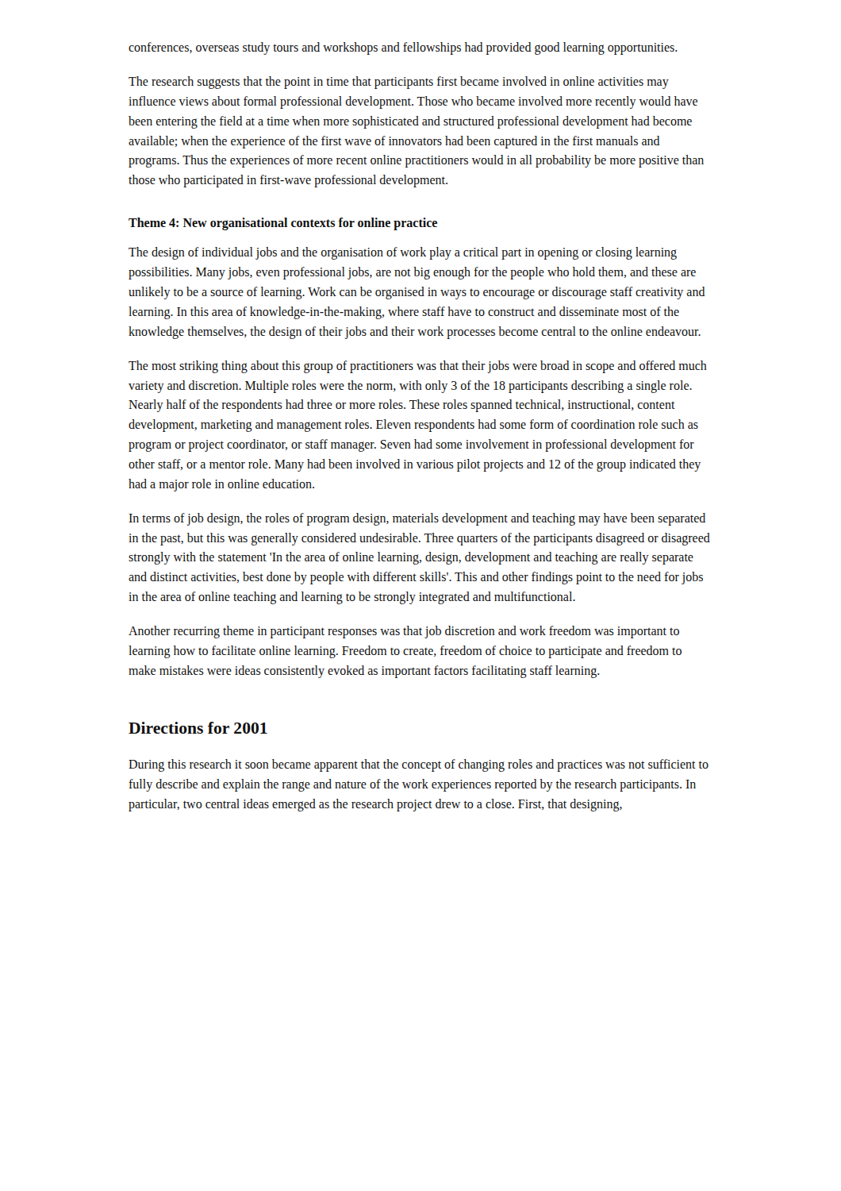conferences, overseas study tours and workshops and fellowships had provided good learning opportunities.
The research suggests that the point in time that participants first became involved in online activities may influence views about formal professional development. Those who became involved more recently would have been entering the field at a time when more sophisticated and structured professional development had become available; when the experience of the first wave of innovators had been captured in the first manuals and programs. Thus the experiences of more recent online practitioners would in all probability be more positive than those who participated in first-wave professional development.
Theme 4: New organisational contexts for online practice
The design of individual jobs and the organisation of work play a critical part in opening or closing learning possibilities. Many jobs, even professional jobs, are not big enough for the people who hold them, and these are unlikely to be a source of learning. Work can be organised in ways to encourage or discourage staff creativity and learning. In this area of knowledge-in-the-making, where staff have to construct and disseminate most of the knowledge themselves, the design of their jobs and their work processes become central to the online endeavour.
The most striking thing about this group of practitioners was that their jobs were broad in scope and offered much variety and discretion. Multiple roles were the norm, with only 3 of the 18 participants describing a single role. Nearly half of the respondents had three or more roles. These roles spanned technical, instructional, content development, marketing and management roles. Eleven respondents had some form of coordination role such as program or project coordinator, or staff manager. Seven had some involvement in professional development for other staff, or a mentor role. Many had been involved in various pilot projects and 12 of the group indicated they had a major role in online education.
In terms of job design, the roles of program design, materials development and teaching may have been separated in the past, but this was generally considered undesirable. Three quarters of the participants disagreed or disagreed strongly with the statement 'In the area of online learning, design, development and teaching are really separate and distinct activities, best done by people with different skills'. This and other findings point to the need for jobs in the area of online teaching and learning to be strongly integrated and multifunctional.
Another recurring theme in participant responses was that job discretion and work freedom was important to learning how to facilitate online learning. Freedom to create, freedom of choice to participate and freedom to make mistakes were ideas consistently evoked as important factors facilitating staff learning.
Directions for 2001
During this research it soon became apparent that the concept of changing roles and practices was not sufficient to fully describe and explain the range and nature of the work experiences reported by the research participants. In particular, two central ideas emerged as the research project drew to a close. First, that designing,